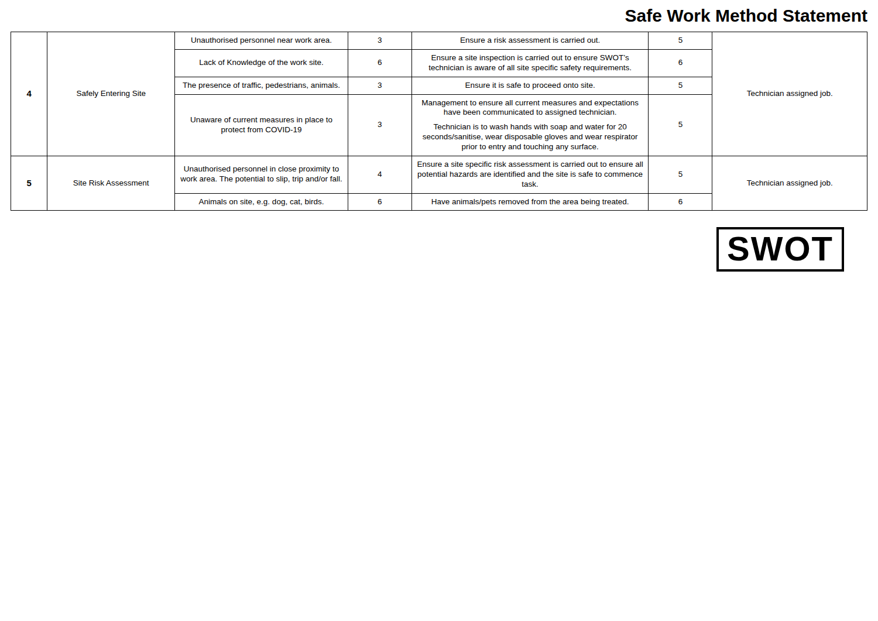Safe Work Method Statement
| 4 | Safely Entering Site | Unauthorised personnel near work area. | 3 | Ensure a risk assessment is carried out. | 5 | Technician assigned job. |
| Lack of Knowledge of the work site. | 6 | Ensure a site inspection is carried out to ensure SWOT’s technician is aware of all site specific safety requirements. | 6 |
| The presence of traffic, pedestrians, animals. | 3 | Ensure it is safe to proceed onto site. | 5 |
| Unaware of current measures in place to protect from COVID-19 | 3 | Management to ensure all current measures and expectations have been communicated to assigned technician. Technician is to wash hands with soap and water for 20 seconds/sanitise, wear disposable gloves and wear respirator prior to entry and touching any surface. | 5 |
| 5 | Site Risk Assessment | Unauthorised personnel in close proximity to work area. The potential to slip, trip and/or fall. | 4 | Ensure a site specific risk assessment is carried out to ensure all potential hazards are identified and the site is safe to commence task. | 5 | Technician assigned job. |
| Animals on site, e.g. dog, cat, birds. | 6 | Have animals/pets removed from the area being treated. | 6 |
SWOT